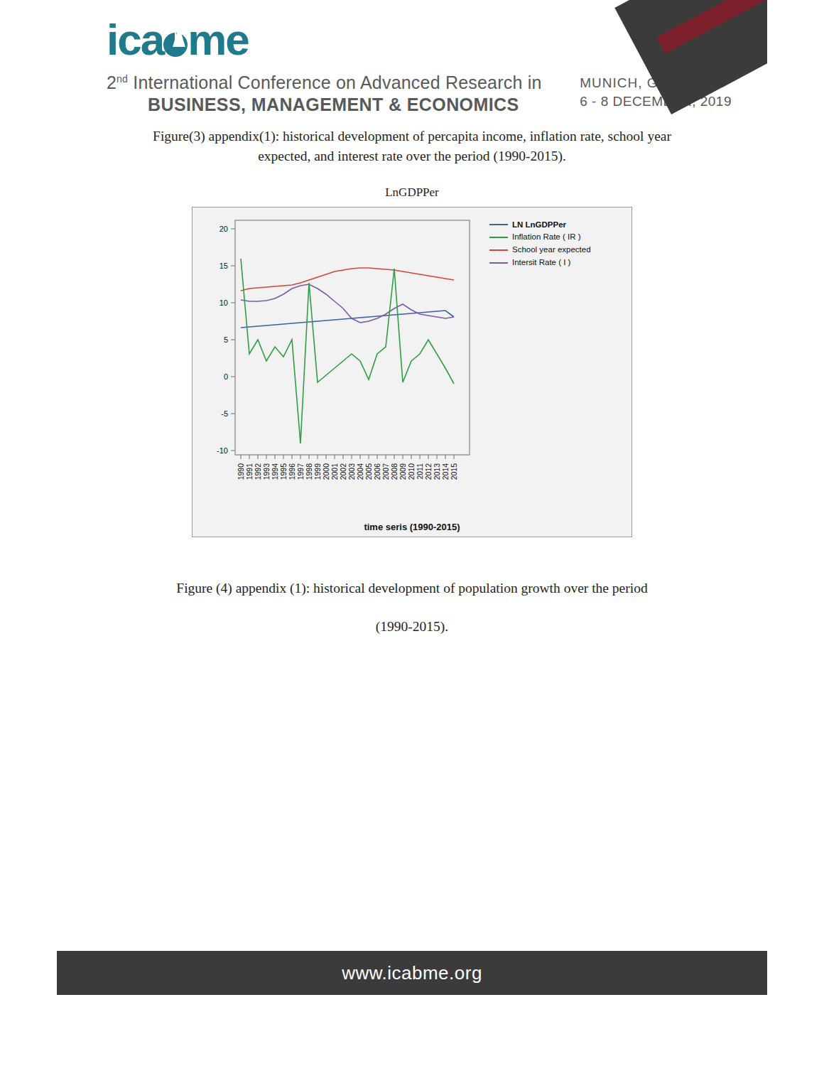ica me
2nd International Conference on Advanced Research in
BUSINESS, MANAGEMENT & ECONOMICS
MUNICH, GERMANY
6 - 8 DECEMBER, 2019
Figure(3) appendix(1): historical development of percapita income, inflation rate, school year
expected, and interest rate over the period (1990-2015).
LnGDPPer
20 15 10 5 0 -5 -10 1990 1991 1992 1993 1994 1995 1996 1997 1998 1999 2000 2001 2002 2003 2004 2005 2006 2007 2008 2009 2010 2011 2012 2013 2014 2015
LN LnGDPPer
Inflation Rate ( IR )
School year expected
Intersit Rate ( I )
time seris (1990-2015)
Figure (4) appendix (1): historical development of population growth over the period
(1990-2015).
www.icabme.org